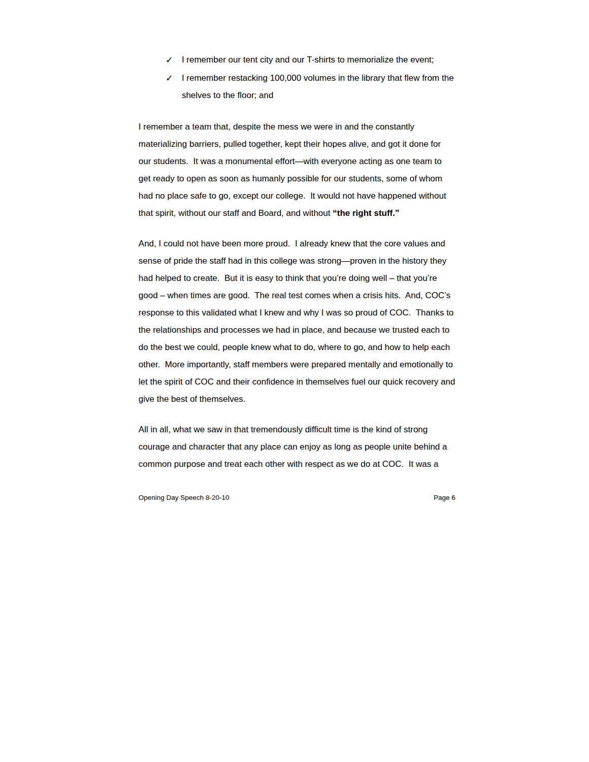I remember our tent city and our T-shirts to memorialize the event;
I remember restacking 100,000 volumes in the library that flew from the shelves to the floor; and
I remember a team that, despite the mess we were in and the constantly materializing barriers, pulled together, kept their hopes alive, and got it done for our students. It was a monumental effort—with everyone acting as one team to get ready to open as soon as humanly possible for our students, some of whom had no place safe to go, except our college. It would not have happened without that spirit, without our staff and Board, and without “the right stuff.”
And, I could not have been more proud. I already knew that the core values and sense of pride the staff had in this college was strong—proven in the history they had helped to create. But it is easy to think that you’re doing well – that you’re good – when times are good. The real test comes when a crisis hits. And, COC’s response to this validated what I knew and why I was so proud of COC. Thanks to the relationships and processes we had in place, and because we trusted each to do the best we could, people knew what to do, where to go, and how to help each other. More importantly, staff members were prepared mentally and emotionally to let the spirit of COC and their confidence in themselves fuel our quick recovery and give the best of themselves.
All in all, what we saw in that tremendously difficult time is the kind of strong courage and character that any place can enjoy as long as people unite behind a common purpose and treat each other with respect as we do at COC. It was a
Opening Day Speech 8-20-10
Page 6